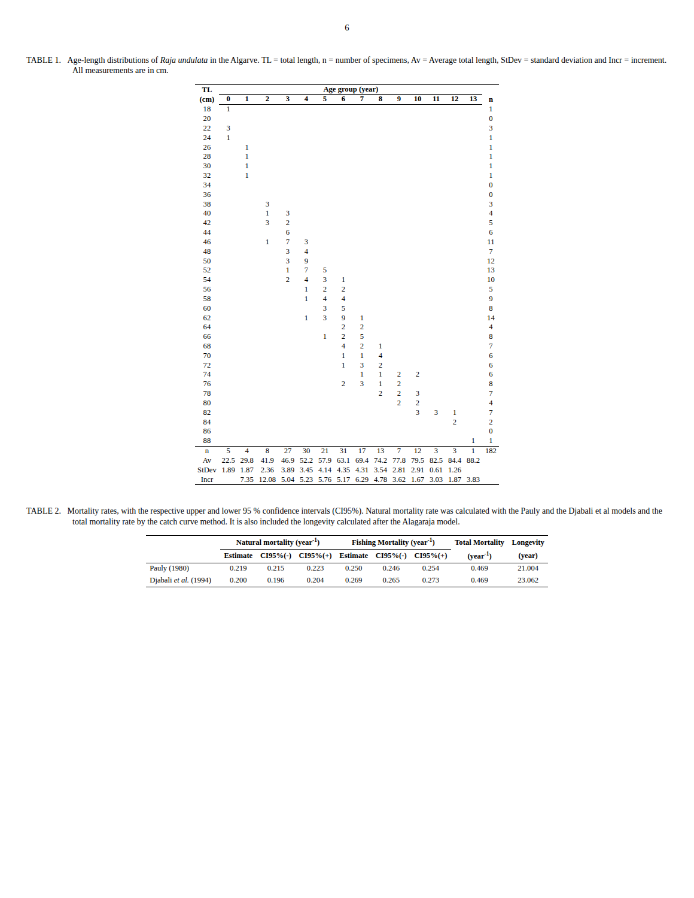6
TABLE 1. Age-length distributions of Raja undulata in the Algarve. TL = total length, n = number of specimens, Av = Average total length, StDev = standard deviation and Incr = increment. All measurements are in cm.
| TL (cm) | Age group (year) | n |
| --- | --- | --- |
| 0 | 1 | 2 | 3 | 4 | 5 | 6 | 7 | 8 | 9 | 10 | 11 | 12 | 13 |
| 18 | 1 | | | | | | | | | | | | | | 1 |
| 20 | | | | | | | | | | | | | | | 0 |
| 22 | 3 | | | | | | | | | | | | | | 3 |
| 24 | 1 | | | | | | | | | | | | | | 1 |
| 26 | | 1 | | | | | | | | | | | | | 1 |
| 28 | | 1 | | | | | | | | | | | | | 1 |
| 30 | | 1 | | | | | | | | | | | | | 1 |
| 32 | | 1 | | | | | | | | | | | | | 1 |
| 34 | | | | | | | | | | | | | | | 0 |
| 36 | | | | | | | | | | | | | | | 0 |
| 38 | | | 3 | | | | | | | | | | | | 3 |
| 40 | | | 1 | 3 | | | | | | | | | | | 4 |
| 42 | | | 3 | 2 | | | | | | | | | | | 5 |
| 44 | | | | 6 | | | | | | | | | | | 6 |
| 46 | | | 1 | 7 | 3 | | | | | | | | | | 11 |
| 48 | | | | 3 | 4 | | | | | | | | | | 7 |
| 50 | | | | 3 | 9 | | | | | | | | | | 12 |
| 52 | | | | 1 | 7 | 5 | | | | | | | | | 13 |
| 54 | | | | 2 | 4 | 3 | 1 | | | | | | | | 10 |
| 56 | | | | | 1 | 2 | 2 | | | | | | | | 5 |
| 58 | | | | | 1 | 4 | 4 | | | | | | | | 9 |
| 60 | | | | | | 3 | 5 | | | | | | | | 8 |
| 62 | | | | | 1 | 3 | 9 | 1 | | | | | | | 14 |
| 64 | | | | | | | 2 | 2 | | | | | | | 4 |
| 66 | | | | | | 1 | 2 | 5 | | | | | | | 8 |
| 68 | | | | | | | 4 | 2 | 1 | | | | | | 7 |
| 70 | | | | | | | 1 | 1 | 4 | | | | | | 6 |
| 72 | | | | | | | 1 | 3 | 2 | | | | | | 6 |
| 74 | | | | | | | | 1 | 1 | 2 | 2 | | | | 6 |
| 76 | | | | | | | 2 | 3 | 1 | 2 | | | | | 8 |
| 78 | | | | | | | | | 2 | 2 | 3 | | | | 7 |
| 80 | | | | | | | | | | 2 | 2 | | | | 4 |
| 82 | | | | | | | | | | | 3 | 3 | 1 | | 7 |
| 84 | | | | | | | | | | | | | 2 | | 2 |
| 86 | | | | | | | | | | | | | | | 0 |
| 88 | | | | | | | | | | | | | | 1 | 1 |
| n | 5 | 4 | 8 | 27 | 30 | 21 | 31 | 17 | 13 | 7 | 12 | 3 | 3 | 1 | 182 |
| Av | 22.5 | 29.8 | 41.9 | 46.9 | 52.2 | 57.9 | 63.1 | 69.4 | 74.2 | 77.8 | 79.5 | 82.5 | 84.4 | 88.2 | |
| StDev | 1.89 | 1.87 | 2.36 | 3.89 | 3.45 | 4.14 | 4.35 | 4.31 | 3.54 | 2.81 | 2.91 | 0.61 | 1.26 | | |
| Incr | | 7.35 | 12.08 | 5.04 | 5.23 | 5.76 | 5.17 | 6.29 | 4.78 | 3.62 | 1.67 | 3.03 | 1.87 | 3.83 | |
TABLE 2. Mortality rates, with the respective upper and lower 95 % confidence intervals (CI95%). Natural mortality rate was calculated with the Pauly and the Djabali et al models and the total mortality rate by the catch curve method. It is also included the longevity calculated after the Alagaraja model.
| | Natural mortality (year -1 ) | Fishing Mortality (year -1 ) | Total Mortality | Longevity |
| --- | --- | --- | --- | --- |
| | Estimate | CI95%(-) | CI95%(+) | Estimate | CI95%(-) | CI95%(+) | (year -1 ) | (year) |
| Pauly (1980) | 0.219 | 0.215 | 0.223 | 0.250 | 0.246 | 0.254 | 0.469 | 21.004 |
| Djabali et al. (1994) | 0.200 | 0.196 | 0.204 | 0.269 | 0.265 | 0.273 | 0.469 | 23.062 |